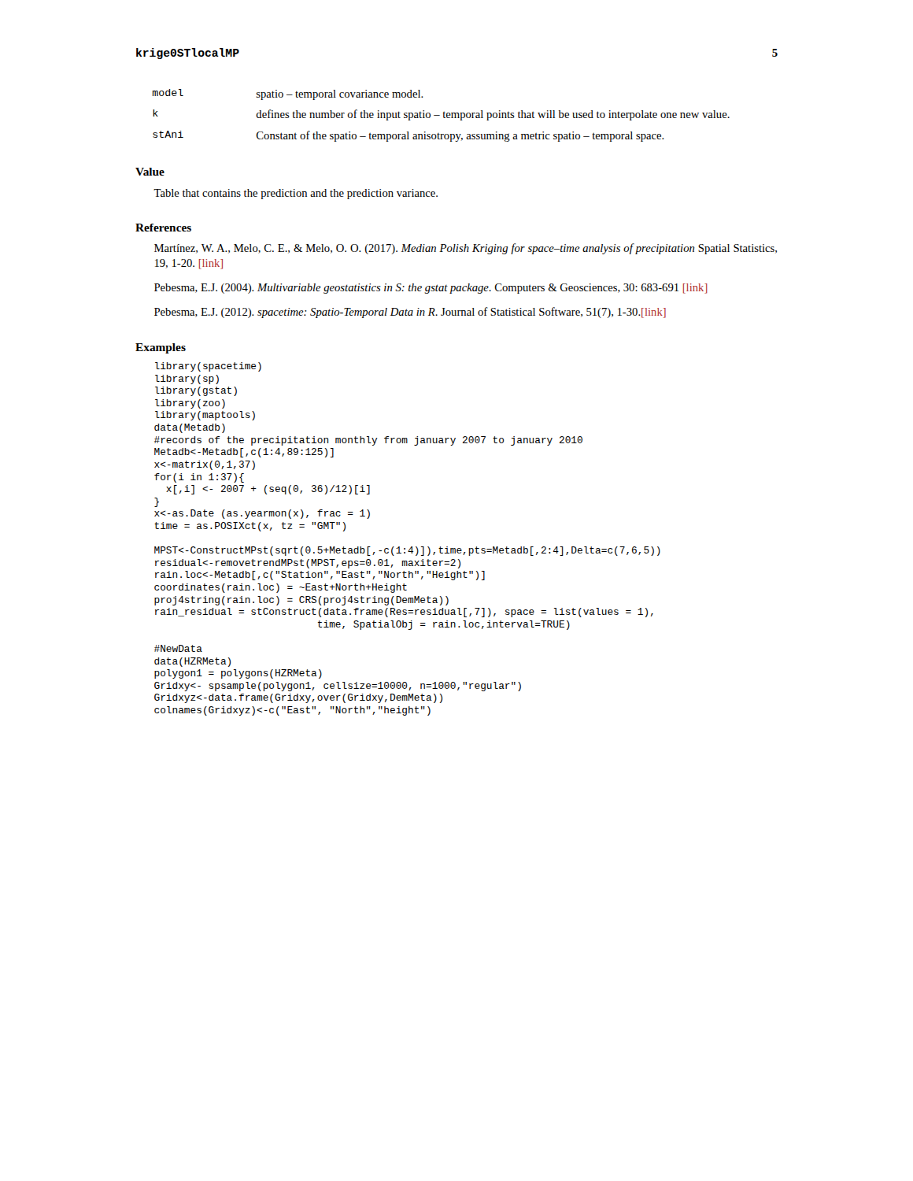krige0STlocalMP 5
model
spatio – temporal covariance model.
k
defines the number of the input spatio – temporal points that will be used to interpolate one new value.
stAni
Constant of the spatio – temporal anisotropy, assuming a metric spatio – temporal space.
Value
Table that contains the prediction and the prediction variance.
References
Martínez, W. A., Melo, C. E., & Melo, O. O. (2017). Median Polish Kriging for space–time analysis of precipitation Spatial Statistics, 19, 1-20. [link]
Pebesma, E.J. (2004). Multivariable geostatistics in S: the gstat package. Computers & Geosciences, 30: 683-691 [link]
Pebesma, E.J. (2012). spacetime: Spatio-Temporal Data in R. Journal of Statistical Software, 51(7), 1-30.[link]
Examples
library(spacetime)
library(sp)
library(gstat)
library(zoo)
library(maptools)
data(Metadb)
#records of the precipitation monthly from january 2007 to january 2010
Metadb<-Metadb[,c(1:4,89:125)]
x<-matrix(0,1,37)
for(i in 1:37){
  x[,i] <- 2007 + (seq(0, 36)/12)[i]
}
x<-as.Date (as.yearmon(x), frac = 1)
time = as.POSIXct(x, tz = "GMT")

MPST<-ConstructMPst(sqrt(0.5+Metadb[,-c(1:4)]),time,pts=Metadb[,2:4],Delta=c(7,6,5))
residual<-removetrendMPst(MPST,eps=0.01, maxiter=2)
rain.loc<-Metadb[,c("Station","East","North","Height")]
coordinates(rain.loc) = ~East+North+Height
proj4string(rain.loc) = CRS(proj4string(DemMeta))
rain_residual = stConstruct(data.frame(Res=residual[,7]), space = list(values = 1),
                           time, SpatialObj = rain.loc,interval=TRUE)

#NewData
data(HZRMeta)
polygon1 = polygons(HZRMeta)
Gridxy<- spsample(polygon1, cellsize=10000, n=1000,"regular")
Gridxyz<-data.frame(Gridxy,over(Gridxy,DemMeta))
colnames(Gridxyz)<-c("East", "North","height")